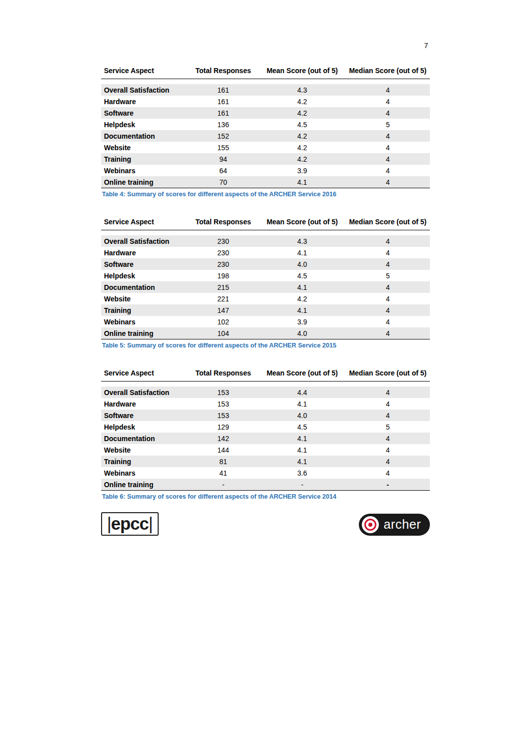7
| Service Aspect | Total Responses | Mean Score (out of 5) | Median Score (out of 5) |
| --- | --- | --- | --- |
| Overall Satisfaction | 161 | 4.3 | 4 |
| Hardware | 161 | 4.2 | 4 |
| Software | 161 | 4.2 | 4 |
| Helpdesk | 136 | 4.5 | 5 |
| Documentation | 152 | 4.2 | 4 |
| Website | 155 | 4.2 | 4 |
| Training | 94 | 4.2 | 4 |
| Webinars | 64 | 3.9 | 4 |
| Online training | 70 | 4.1 | 4 |
Table 4: Summary of scores for different aspects of the ARCHER Service 2016
| Service Aspect | Total Responses | Mean Score (out of 5) | Median Score (out of 5) |
| --- | --- | --- | --- |
| Overall Satisfaction | 230 | 4.3 | 4 |
| Hardware | 230 | 4.1 | 4 |
| Software | 230 | 4.0 | 4 |
| Helpdesk | 198 | 4.5 | 5 |
| Documentation | 215 | 4.1 | 4 |
| Website | 221 | 4.2 | 4 |
| Training | 147 | 4.1 | 4 |
| Webinars | 102 | 3.9 | 4 |
| Online training | 104 | 4.0 | 4 |
Table 5: Summary of scores for different aspects of the ARCHER Service 2015
| Service Aspect | Total Responses | Mean Score (out of 5) | Median Score (out of 5) |
| --- | --- | --- | --- |
| Overall Satisfaction | 153 | 4.4 | 4 |
| Hardware | 153 | 4.1 | 4 |
| Software | 153 | 4.0 | 4 |
| Helpdesk | 129 | 4.5 | 5 |
| Documentation | 142 | 4.1 | 4 |
| Website | 144 | 4.1 | 4 |
| Training | 81 | 4.1 | 4 |
| Webinars | 41 | 3.6 | 4 |
| Online training | - | - | - |
Table 6: Summary of scores for different aspects of the ARCHER Service 2014
|epcc|
archer